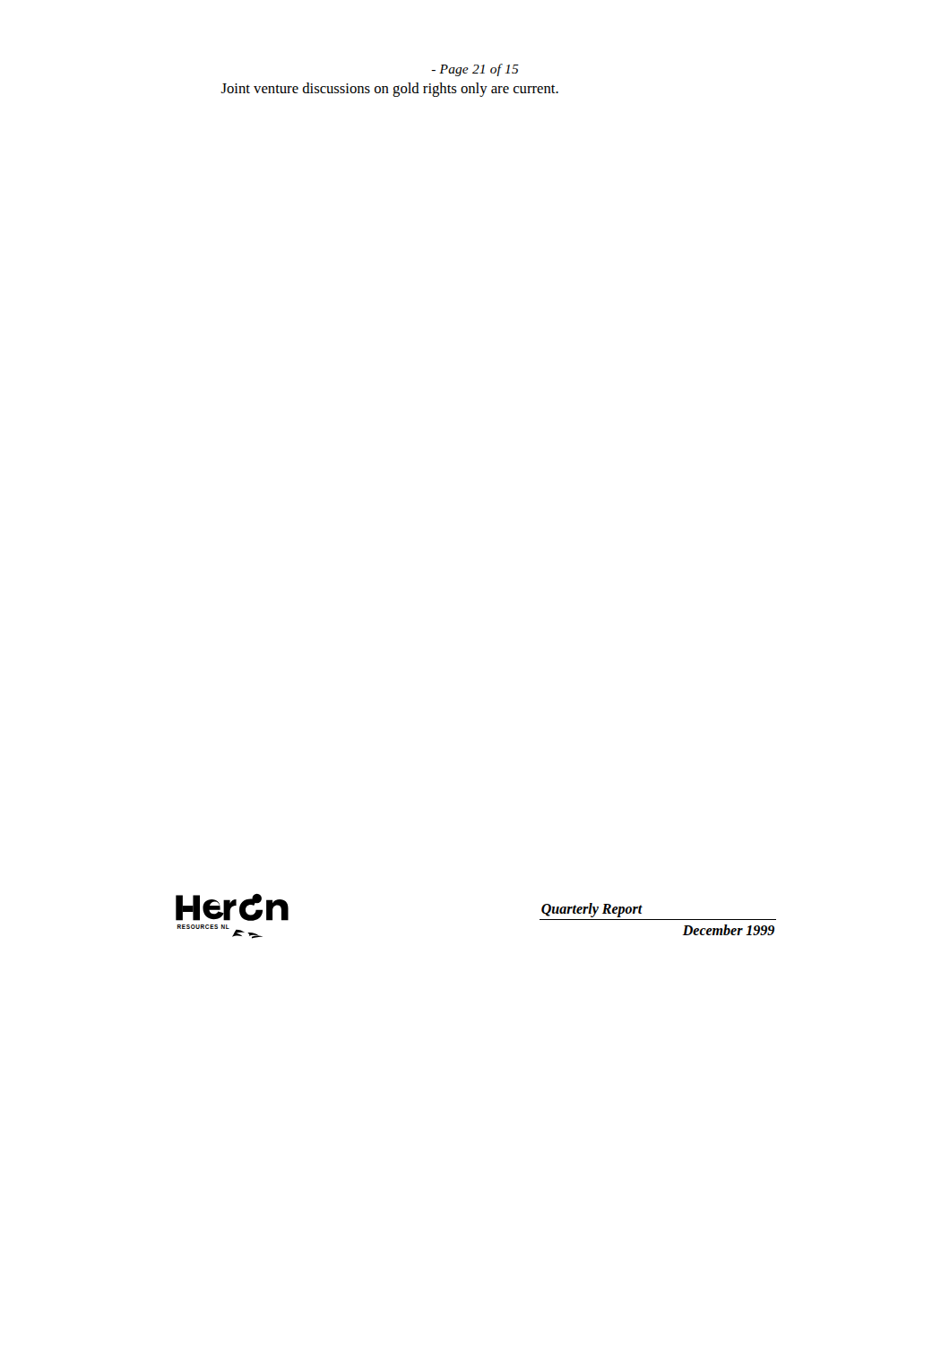- Page 21 of 15
Joint venture discussions on gold rights only are current.
RESOURCES NL
Quarterly Report
December 1999